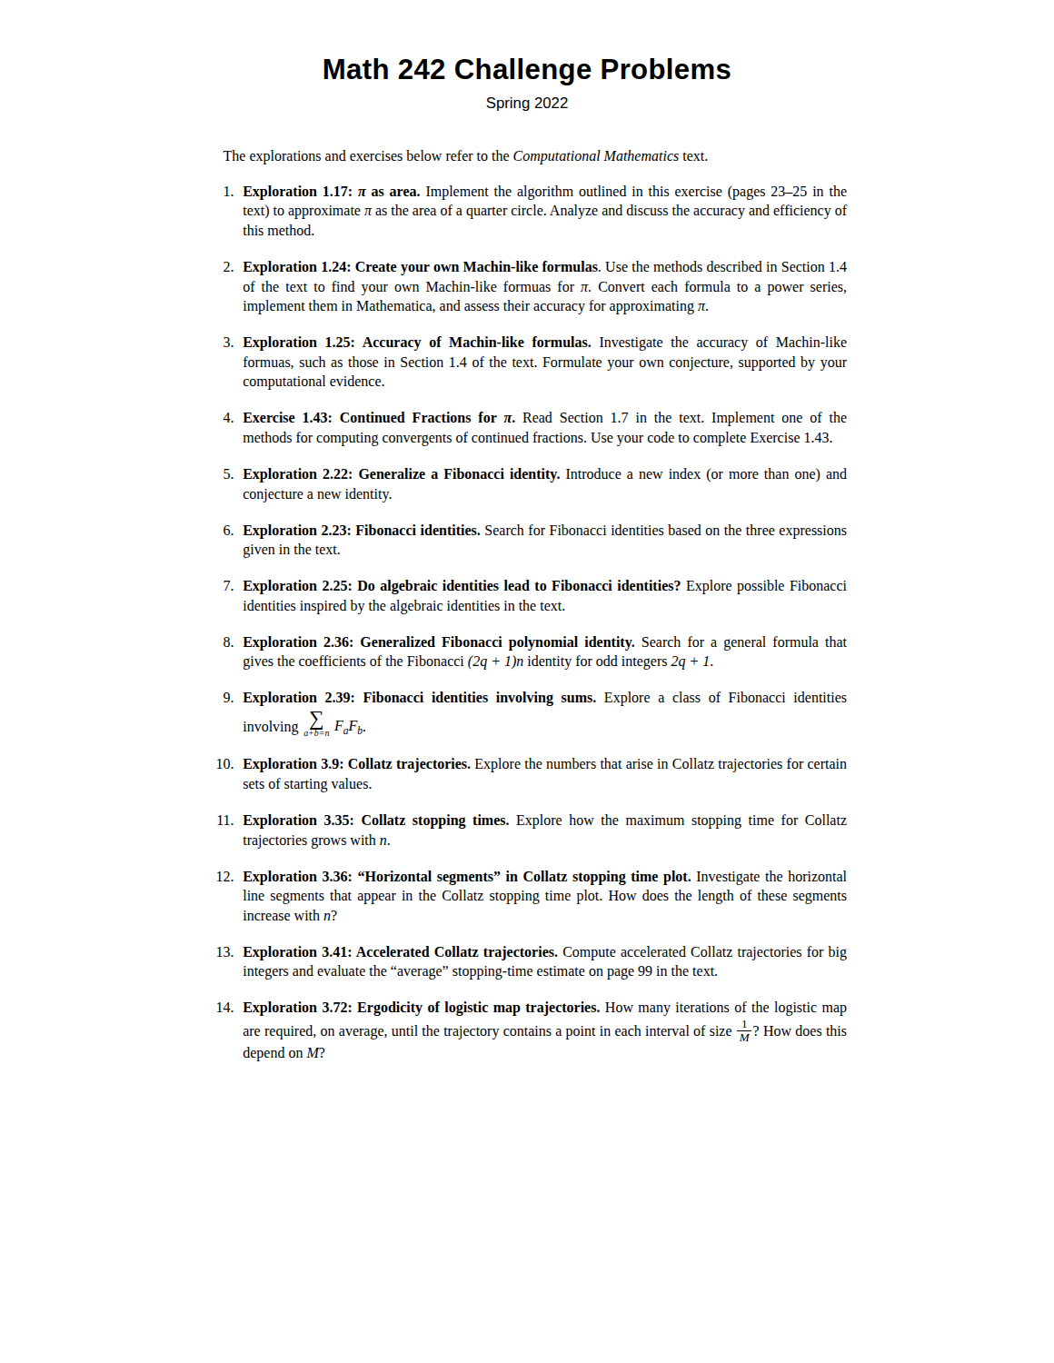Math 242 Challenge Problems
Spring 2022
The explorations and exercises below refer to the Computational Mathematics text.
Exploration 1.17: π as area. Implement the algorithm outlined in this exercise (pages 23–25 in the text) to approximate π as the area of a quarter circle. Analyze and discuss the accuracy and efficiency of this method.
Exploration 1.24: Create your own Machin-like formulas. Use the methods described in Section 1.4 of the text to find your own Machin-like formuas for π. Convert each formula to a power series, implement them in Mathematica, and assess their accuracy for approximating π.
Exploration 1.25: Accuracy of Machin-like formulas. Investigate the accuracy of Machin-like formuas, such as those in Section 1.4 of the text. Formulate your own conjecture, supported by your computational evidence.
Exercise 1.43: Continued Fractions for π. Read Section 1.7 in the text. Implement one of the methods for computing convergents of continued fractions. Use your code to complete Exercise 1.43.
Exploration 2.22: Generalize a Fibonacci identity. Introduce a new index (or more than one) and conjecture a new identity.
Exploration 2.23: Fibonacci identities. Search for Fibonacci identities based on the three expressions given in the text.
Exploration 2.25: Do algebraic identities lead to Fibonacci identities? Explore possible Fibonacci identities inspired by the algebraic identities in the text.
Exploration 2.36: Generalized Fibonacci polynomial identity. Search for a general formula that gives the coefficients of the Fibonacci (2q + 1)n identity for odd integers 2q + 1.
Exploration 2.39: Fibonacci identities involving sums. Explore a class of Fibonacci identities involving ∑a+b=n FaFb.
Exploration 3.9: Collatz trajectories. Explore the numbers that arise in Collatz trajectories for certain sets of starting values.
Exploration 3.35: Collatz stopping times. Explore how the maximum stopping time for Collatz trajectories grows with n.
Exploration 3.36: “Horizontal segments” in Collatz stopping time plot. Investigate the horizontal line segments that appear in the Collatz stopping time plot. How does the length of these segments increase with n?
Exploration 3.41: Accelerated Collatz trajectories. Compute accelerated Collatz trajectories for big integers and evaluate the “average” stopping-time estimate on page 99 in the text.
Exploration 3.72: Ergodicity of logistic map trajectories. How many iterations of the logistic map are required, on average, until the trajectory contains a point in each interval of size 1 M? How does this depend on M?